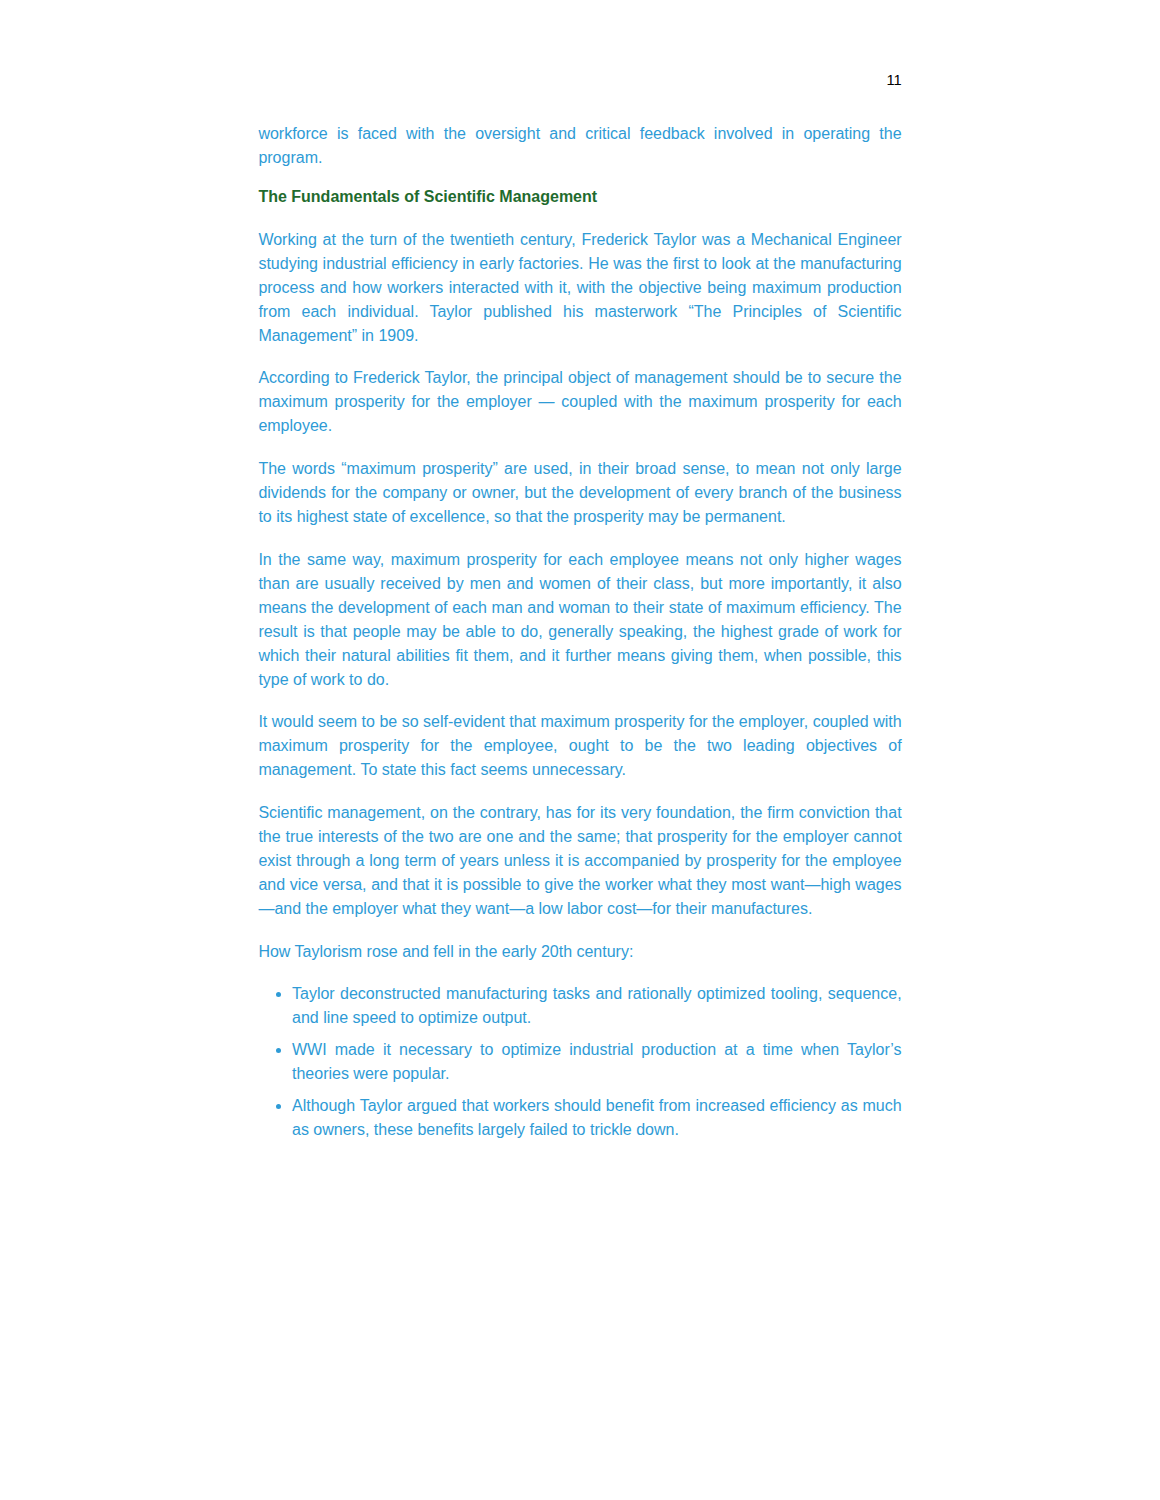11
workforce is faced with the oversight and critical feedback involved in operating the program.
The Fundamentals of Scientific Management
Working at the turn of the twentieth century, Frederick Taylor was a Mechanical Engineer studying industrial efficiency in early factories. He was the first to look at the manufacturing process and how workers interacted with it, with the objective being maximum production from each individual. Taylor published his masterwork “The Principles of Scientific Management” in 1909.
According to Frederick Taylor, the principal object of management should be to secure the maximum prosperity for the employer — coupled with the maximum prosperity for each employee.
The words “maximum prosperity” are used, in their broad sense, to mean not only large dividends for the company or owner, but the development of every branch of the business to its highest state of excellence, so that the prosperity may be permanent.
In the same way, maximum prosperity for each employee means not only higher wages than are usually received by men and women of their class, but more importantly, it also means the development of each man and woman to their state of maximum efficiency. The result is that people may be able to do, generally speaking, the highest grade of work for which their natural abilities fit them, and it further means giving them, when possible, this type of work to do.
It would seem to be so self-evident that maximum prosperity for the employer, coupled with maximum prosperity for the employee, ought to be the two leading objectives of management. To state this fact seems unnecessary.
Scientific management, on the contrary, has for its very foundation, the firm conviction that the true interests of the two are one and the same; that prosperity for the employer cannot exist through a long term of years unless it is accompanied by prosperity for the employee and vice versa, and that it is possible to give the worker what they most want—high wages—and the employer what they want—a low labor cost—for their manufactures.
How Taylorism rose and fell in the early 20th century:
Taylor deconstructed manufacturing tasks and rationally optimized tooling, sequence, and line speed to optimize output.
WWI made it necessary to optimize industrial production at a time when Taylor’s theories were popular.
Although Taylor argued that workers should benefit from increased efficiency as much as owners, these benefits largely failed to trickle down.